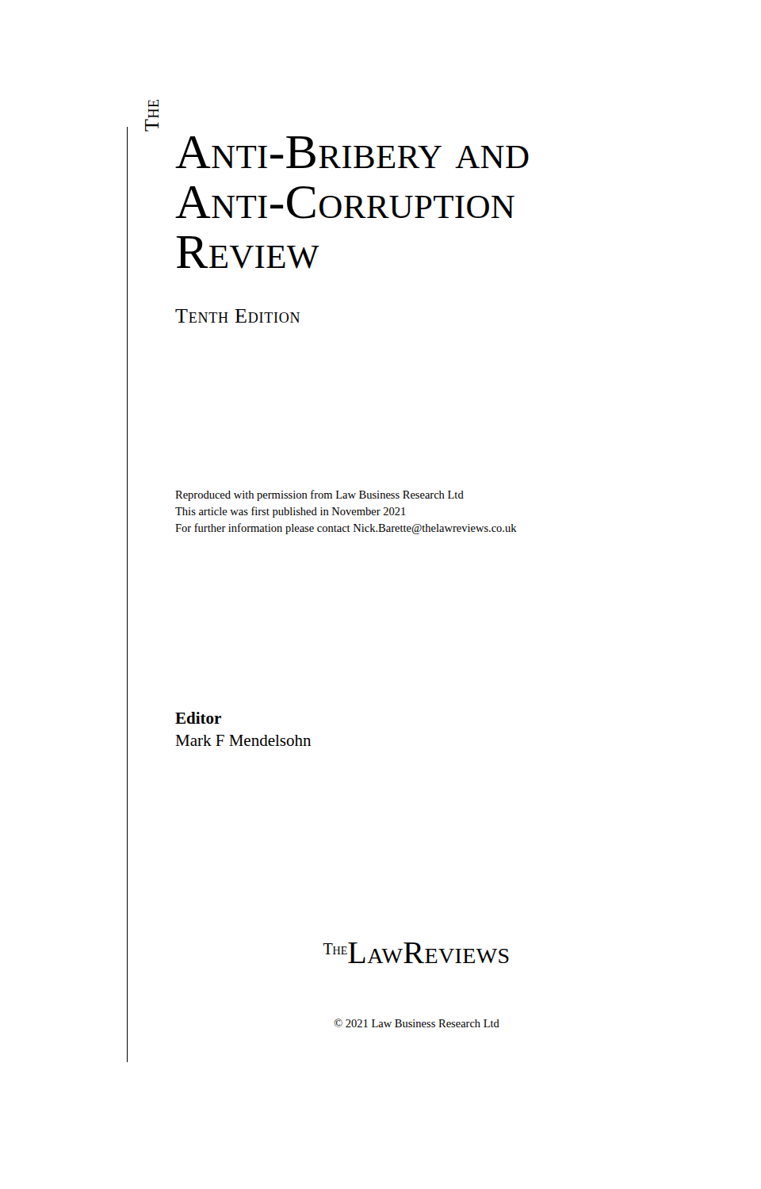The
Anti-Bribery and Anti-Corruption Review
Tenth Edition
Reproduced with permission from Law Business Research Ltd
This article was first published in November 2021
For further information please contact Nick.Barette@thelawreviews.co.uk
Editor Mark F Mendelsohn
The LawReviews
© 2021 Law Business Research Ltd